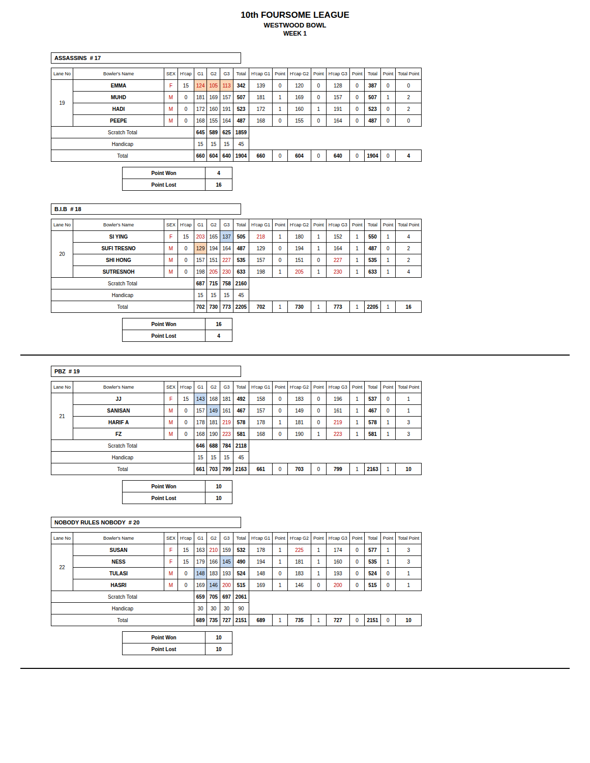10th FOURSOME LEAGUE
WESTWOOD BOWL
WEEK 1
ASSASSINS # 17
| Lane No | Bowler's Name | SEX | H'cap | G1 | G2 | G3 | Total | H'cap G1 | Point | H'cap G2 | Point | H'cap G3 | Point | Total | Point | Total Point |
| --- | --- | --- | --- | --- | --- | --- | --- | --- | --- | --- | --- | --- | --- | --- | --- | --- |
| 19 | EMMA | F | 15 | 124 | 105 | 113 | 342 | 139 | 0 | 120 | 0 | 128 | 0 | 387 | 0 | 0 |
| MUHD | M | 0 | 181 | 169 | 157 | 507 | 181 | 1 | 169 | 0 | 157 | 0 | 507 | 1 | 2 |
| HADI | M | 0 | 172 | 160 | 191 | 523 | 172 | 1 | 160 | 1 | 191 | 0 | 523 | 0 | 2 |
| PEEPE | M | 0 | 168 | 155 | 164 | 487 | 168 | 0 | 155 | 0 | 164 | 0 | 487 | 0 | 0 |
| Scratch Total | 645 | 589 | 625 | 1859 | | | | | | | | | |
| Handicap | 15 | 15 | 15 | 45 | | | | | | | | | |
| Total | 660 | 604 | 640 | 1904 | 660 | 0 | 604 | 0 | 640 | 0 | 1904 | 0 | 4 |
| Point Won | 4 |
| Point Lost | 16 |
B.I.B # 18
| Lane No | Bowler's Name | SEX | H'cap | G1 | G2 | G3 | Total | H'cap G1 | Point | H'cap G2 | Point | H'cap G3 | Point | Total | Point | Total Point |
| --- | --- | --- | --- | --- | --- | --- | --- | --- | --- | --- | --- | --- | --- | --- | --- | --- |
| 20 | SI YING | F | 15 | 203 | 165 | 137 | 505 | 218 | 1 | 180 | 1 | 152 | 1 | 550 | 1 | 4 |
| SUFI TRESNO | M | 0 | 129 | 194 | 164 | 487 | 129 | 0 | 194 | 1 | 164 | 1 | 487 | 0 | 2 |
| SHI HONG | M | 0 | 157 | 151 | 227 | 535 | 157 | 0 | 151 | 0 | 227 | 1 | 535 | 1 | 2 |
| SUTRESNOH | M | 0 | 198 | 205 | 230 | 633 | 198 | 1 | 205 | 1 | 230 | 1 | 633 | 1 | 4 |
| Scratch Total | 687 | 715 | 758 | 2160 | | | | | | | | | |
| Handicap | 15 | 15 | 15 | 45 | | | | | | | | | |
| Total | 702 | 730 | 773 | 2205 | 702 | 1 | 730 | 1 | 773 | 1 | 2205 | 1 | 16 |
| Point Won | 16 |
| Point Lost | 4 |
PBZ # 19
| Lane No | Bowler's Name | SEX | H'cap | G1 | G2 | G3 | Total | H'cap G1 | Point | H'cap G2 | Point | H'cap G3 | Point | Total | Point | Total Point |
| --- | --- | --- | --- | --- | --- | --- | --- | --- | --- | --- | --- | --- | --- | --- | --- | --- |
| 21 | JJ | F | 15 | 143 | 168 | 181 | 492 | 158 | 0 | 183 | 0 | 196 | 1 | 537 | 0 | 1 |
| SANISAN | M | 0 | 157 | 149 | 161 | 467 | 157 | 0 | 149 | 0 | 161 | 1 | 467 | 0 | 1 |
| HARIF A | M | 0 | 178 | 181 | 219 | 578 | 178 | 1 | 181 | 0 | 219 | 1 | 578 | 1 | 3 |
| FZ | M | 0 | 168 | 190 | 223 | 581 | 168 | 0 | 190 | 1 | 223 | 1 | 581 | 1 | 3 |
| Scratch Total | 646 | 688 | 784 | 2118 | | | | | | | | | |
| Handicap | 15 | 15 | 15 | 45 | | | | | | | | | |
| Total | 661 | 703 | 799 | 2163 | 661 | 0 | 703 | 0 | 799 | 1 | 2163 | 1 | 10 |
| Point Won | 10 |
| Point Lost | 10 |
NOBODY RULES NOBODY # 20
| Lane No | Bowler's Name | SEX | H'cap | G1 | G2 | G3 | Total | H'cap G1 | Point | H'cap G2 | Point | H'cap G3 | Point | Total | Point | Total Point |
| --- | --- | --- | --- | --- | --- | --- | --- | --- | --- | --- | --- | --- | --- | --- | --- | --- |
| 22 | SUSAN | F | 15 | 163 | 210 | 159 | 532 | 178 | 1 | 225 | 1 | 174 | 0 | 577 | 1 | 3 |
| NESS | F | 15 | 179 | 166 | 145 | 490 | 194 | 1 | 181 | 1 | 160 | 0 | 535 | 1 | 3 |
| TULASI | M | 0 | 148 | 183 | 193 | 524 | 148 | 0 | 183 | 1 | 193 | 0 | 524 | 0 | 1 |
| HASRI | M | 0 | 169 | 146 | 200 | 515 | 169 | 1 | 146 | 0 | 200 | 0 | 515 | 0 | 1 |
| Scratch Total | 659 | 705 | 697 | 2061 | | | | | | | | | |
| Handicap | 30 | 30 | 30 | 90 | | | | | | | | | |
| Total | 689 | 735 | 727 | 2151 | 689 | 1 | 735 | 1 | 727 | 0 | 2151 | 0 | 10 |
| Point Won | 10 |
| Point Lost | 10 |